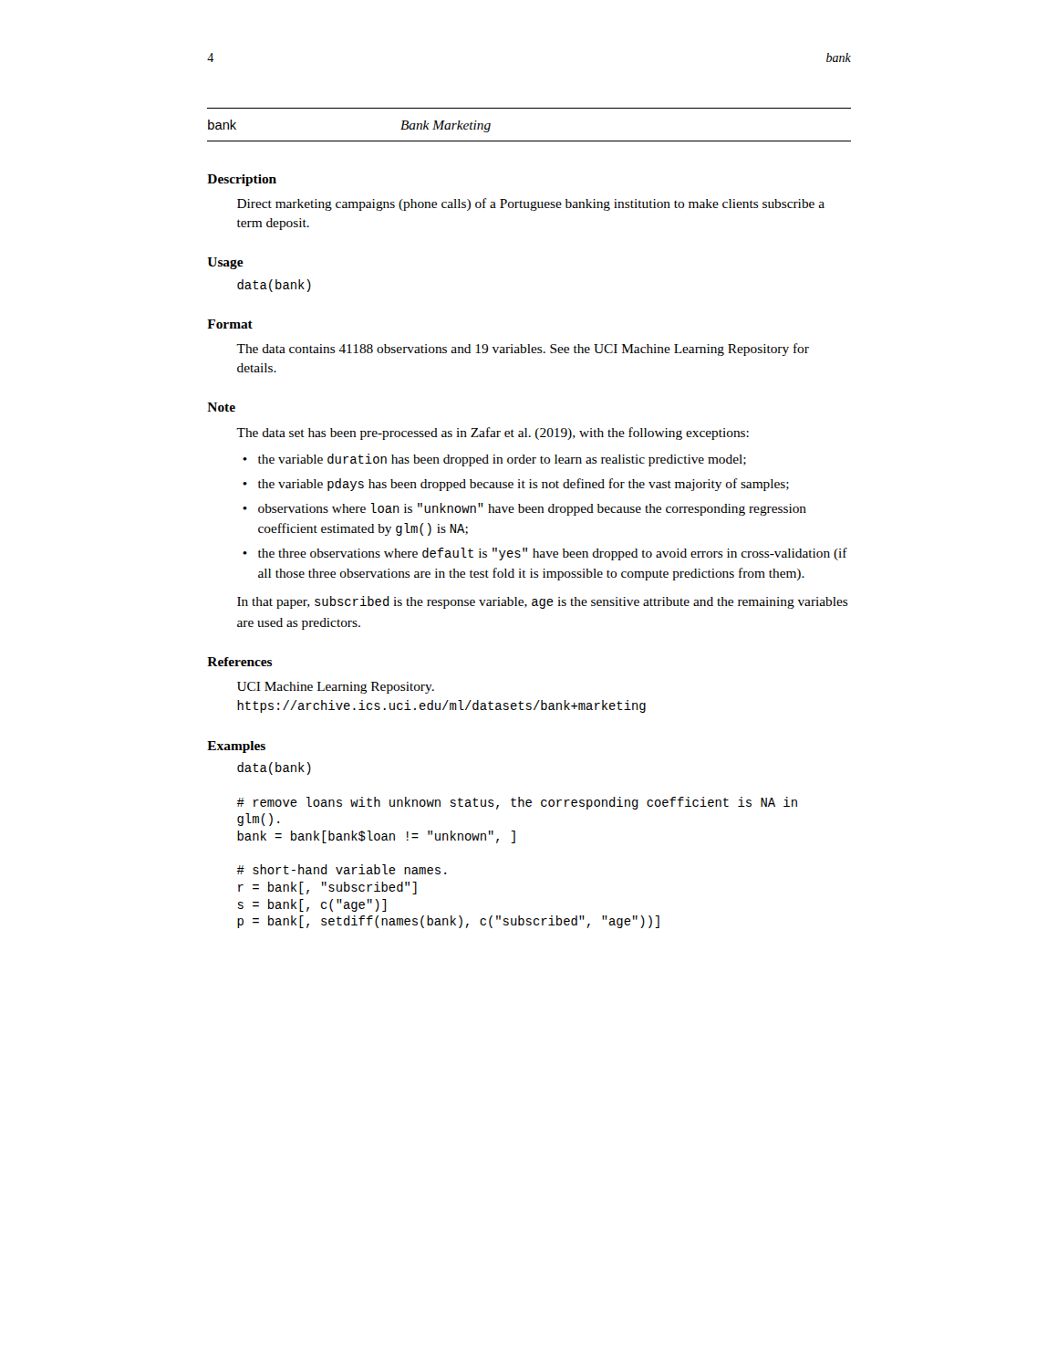4 bank
| bank | Bank Marketing |
Description
Direct marketing campaigns (phone calls) of a Portuguese banking institution to make clients subscribe a term deposit.
Usage
data(bank)
Format
The data contains 41188 observations and 19 variables. See the UCI Machine Learning Repository for details.
Note
The data set has been pre-processed as in Zafar et al. (2019), with the following exceptions:
the variable duration has been dropped in order to learn as realistic predictive model;
the variable pdays has been dropped because it is not defined for the vast majority of samples;
observations where loan is "unknown" have been dropped because the corresponding regression coefficient estimated by glm() is NA;
the three observations where default is "yes" have been dropped to avoid errors in cross-validation (if all those three observations are in the test fold it is impossible to compute predictions from them).
In that paper, subscribed is the response variable, age is the sensitive attribute and the remaining variables are used as predictors.
References
UCI Machine Learning Repository.
https://archive.ics.uci.edu/ml/datasets/bank+marketing
Examples
data(bank)

# remove loans with unknown status, the corresponding coefficient is NA in glm().
bank = bank[bank$loan != "unknown", ]

# short-hand variable names.
r = bank[, "subscribed"]
s = bank[, c("age")]
p = bank[, setdiff(names(bank), c("subscribed", "age"))]